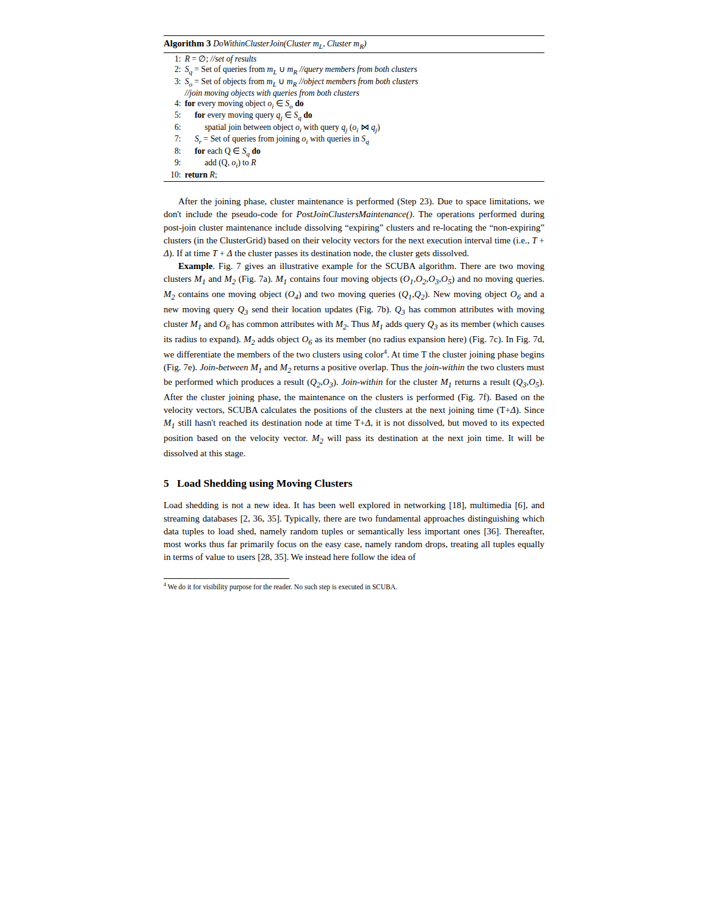Algorithm 3 DoWithinClusterJoin(Cluster mL, Cluster mR)
| 1: | R = ∅; //set of results |
| 2: | S q = Set of queries from m L ∪ m R //query members from both clusters |
| 3: | S o = Set of objects from m L ∪ m R //object members from both clusters |
| | //join moving objects with queries from both clusters |
| 4: | for every moving object o i ∈ S o do |
| 5: | for every moving query q j ∈ S q do |
| 6: | spatial join between object o i with query q j ( o i ⋈ q j ) |
| 7: | S r = Set of queries from joining o i with queries in S q |
| 8: | for each Q ∈ S q do |
| 9: | add (Q, o i ) to R |
| 10: | return R ; |
After the joining phase, cluster maintenance is performed (Step 23). Due to space limitations, we don't include the pseudo-code for PostJoinClustersMaintenance(). The operations performed during post-join cluster maintenance include dissolving “expiring” clusters and re-locating the “non-expiring” clusters (in the ClusterGrid) based on their velocity vectors for the next execution interval time (i.e., T + Δ). If at time T + Δ the cluster passes its destination node, the cluster gets dissolved.
Example. Fig. 7 gives an illustrative example for the SCUBA algorithm. There are two moving clusters M1 and M2 (Fig. 7a). M1 contains four moving objects (O1,O2,O3,O5) and no moving queries. M2 contains one moving object (O4) and two moving queries (Q1,Q2). New moving object O6 and a new moving query Q3 send their location updates (Fig. 7b). Q3 has common attributes with moving cluster M1 and O6 has common attributes with M2. Thus M1 adds query Q3 as its member (which causes its radius to expand). M2 adds object O6 as its member (no radius expansion here) (Fig. 7c). In Fig. 7d, we differentiate the members of the two clusters using color4. At time T the cluster joining phase begins (Fig. 7e). Join-between M1 and M2 returns a positive overlap. Thus the join-within the two clusters must be performed which produces a result (Q2,O3). Join-within for the cluster M1 returns a result (Q3,O5). After the cluster joining phase, the maintenance on the clusters is performed (Fig. 7f). Based on the velocity vectors, SCUBA calculates the positions of the clusters at the next joining time (T+Δ). Since M1 still hasn't reached its destination node at time T+Δ, it is not dissolved, but moved to its expected position based on the velocity vector. M2 will pass its destination at the next join time. It will be dissolved at this stage.
5 Load Shedding using Moving Clusters
Load shedding is not a new idea. It has been well explored in networking [18], multimedia [6], and streaming databases [2, 36, 35]. Typically, there are two fundamental approaches distinguishing which data tuples to load shed, namely random tuples or semantically less important ones [36]. Thereafter, most works thus far primarily focus on the easy case, namely random drops, treating all tuples equally in terms of value to users [28, 35]. We instead here follow the idea of
4 We do it for visibility purpose for the reader. No such step is executed in SCUBA.